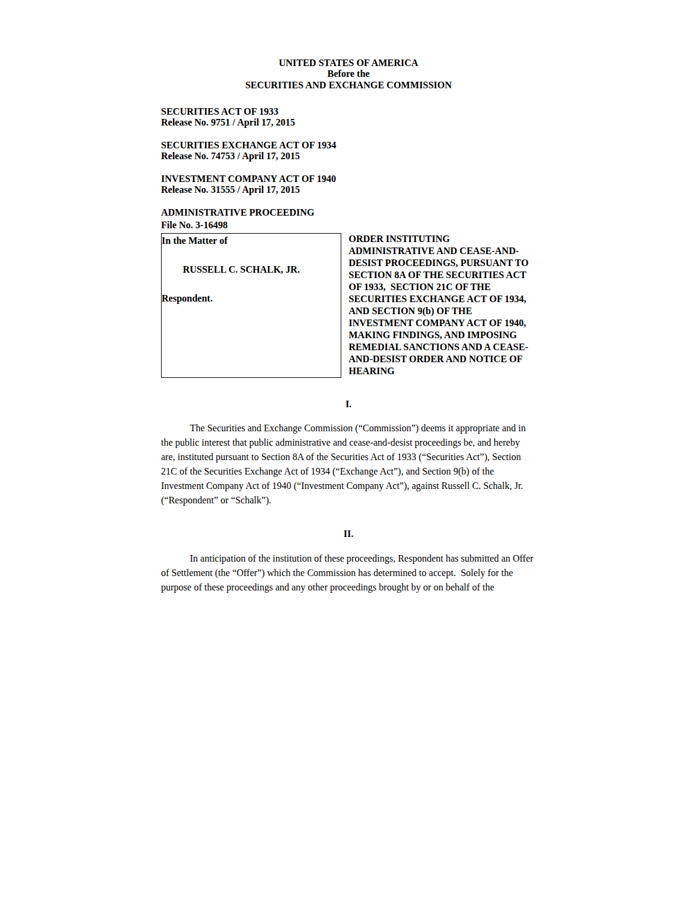UNITED STATES OF AMERICA
Before the
SECURITIES AND EXCHANGE COMMISSION
SECURITIES ACT OF 1933
Release No. 9751 / April 17, 2015
SECURITIES EXCHANGE ACT OF 1934
Release No. 74753 / April 17, 2015
INVESTMENT COMPANY ACT OF 1940
Release No. 31555 / April 17, 2015
ADMINISTRATIVE PROCEEDING
File No. 3-16498
| In the Matter of RUSSELL C. SCHALK, JR. Respondent. | | ORDER INSTITUTING ADMINISTRATIVE AND CEASE-AND-DESIST PROCEEDINGS, PURSUANT TO SECTION 8A OF THE SECURITIES ACT OF 1933, SECTION 21C OF THE SECURITIES EXCHANGE ACT OF 1934, AND SECTION 9(b) OF THE INVESTMENT COMPANY ACT OF 1940, MAKING FINDINGS, AND IMPOSING REMEDIAL SANCTIONS AND A CEASE-AND-DESIST ORDER AND NOTICE OF HEARING |
I.
The Securities and Exchange Commission (“Commission”) deems it appropriate and in the public interest that public administrative and cease-and-desist proceedings be, and hereby are, instituted pursuant to Section 8A of the Securities Act of 1933 (“Securities Act”), Section 21C of the Securities Exchange Act of 1934 (“Exchange Act”), and Section 9(b) of the Investment Company Act of 1940 (“Investment Company Act”), against Russell C. Schalk, Jr. (“Respondent” or “Schalk”).
II.
In anticipation of the institution of these proceedings, Respondent has submitted an Offer of Settlement (the “Offer”) which the Commission has determined to accept. Solely for the purpose of these proceedings and any other proceedings brought by or on behalf of the